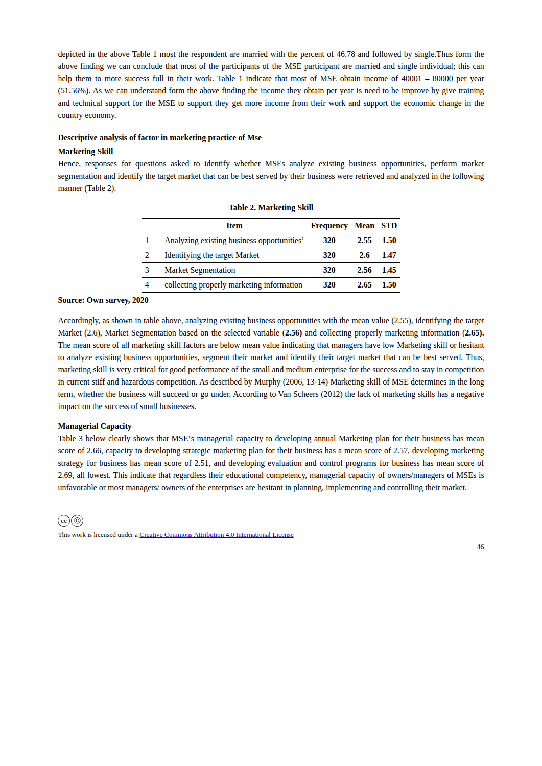depicted in the above Table 1 most the respondent are married with the percent of 46.78 and followed by single.Thus form the above finding we can conclude that most of the participants of the MSE participant are married and single individual; this can help them to more success full in their work. Table 1 indicate that most of MSE obtain income of 40001 – 80000 per year (51.56%). As we can understand form the above finding the income they obtain per year is need to be improve by give training and technical support for the MSE to support they get more income from their work and support the economic change in the country economy.
Descriptive analysis of factor in marketing practice of Mse
Marketing Skill
Hence, responses for questions asked to identify whether MSEs analyze existing business opportunities, perform market segmentation and identify the target market that can be best served by their business were retrieved and analyzed in the following manner (Table 2).
Table 2. Marketing Skill
| | Item | Frequency | Mean | STD |
| --- | --- | --- | --- | --- |
| 1 | Analyzing existing business opportunities’ | 320 | 2.55 | 1.50 |
| 2 | Identifying the target Market | 320 | 2.6 | 1.47 |
| 3 | Market Segmentation | 320 | 2.56 | 1.45 |
| 4 | collecting properly marketing information | 320 | 2.65 | 1.50 |
Source: Own survey, 2020
Accordingly, as shown in table above, analyzing existing business opportunities with the mean value (2.55), identifying the target Market (2.6), Market Segmentation based on the selected variable (2.56) and collecting properly marketing information (2.65). The mean score of all marketing skill factors are below mean value indicating that managers have low Marketing skill or hesitant to analyze existing business opportunities, segment their market and identify their target market that can be best served. Thus, marketing skill is very critical for good performance of the small and medium enterprise for the success and to stay in competition in current stiff and hazardous competition. As described by Murphy (2006, 13-14) Marketing skill of MSE determines in the long term, whether the business will succeed or go under. According to Van Scheers (2012) the lack of marketing skills has a negative impact on the success of small businesses.
Managerial Capacity
Table 3 below clearly shows that MSE‘s managerial capacity to developing annual Marketing plan for their business has mean score of 2.66, capacity to developing strategic marketing plan for their business has a mean score of 2.57, developing marketing strategy for business has mean score of 2.51, and developing evaluation and control programs for business has mean score of 2.69, all lowest. This indicate that regardless their educational competency, managerial capacity of owners/managers of MSEs is unfavorable or most managers/ owners of the enterprises are hesitant in planning, implementing and controlling their market.
ccⒸ
This work is licensed under a Creative Commons Attribution 4.0 International License
46